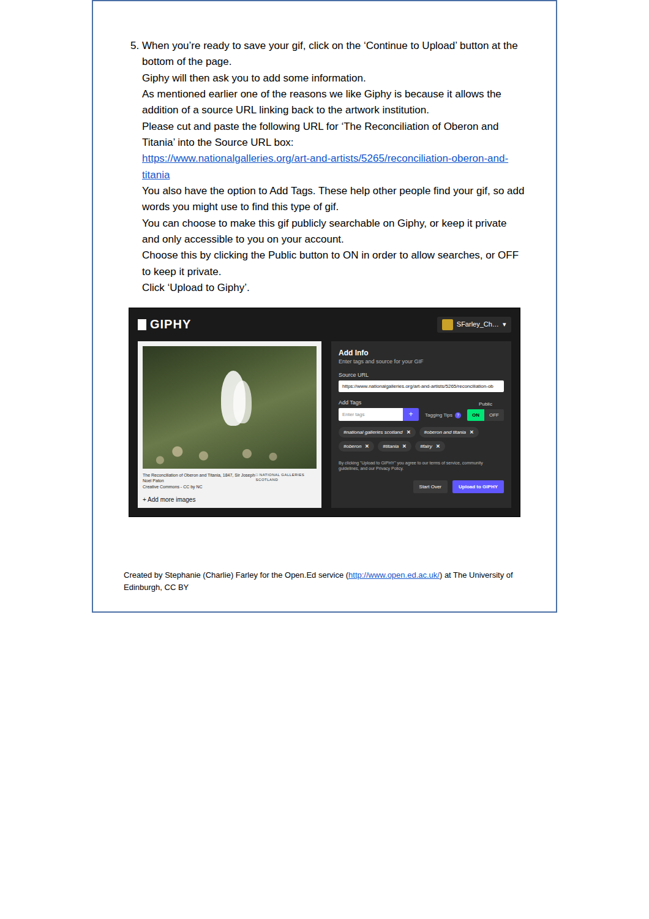When you’re ready to save your gif, click on the ‘Continue to Upload’ button at the bottom of the page.
Giphy will then ask you to add some information.
As mentioned earlier one of the reasons we like Giphy is because it allows the addition of a source URL linking back to the artwork institution.
Please cut and paste the following URL for ‘The Reconciliation of Oberon and Titania’ into the Source URL box:
https://www.nationalgalleries.org/art-and-artists/5265/reconciliation-oberon-and-titania
You also have the option to Add Tags. These help other people find your gif, so add words you might use to find this type of gif.
You can choose to make this gif publicly searchable on Giphy, or keep it private and only accessible to you on your account.
Choose this by clicking the Public button to ON in order to allow searches, or OFF to keep it private.
Click ‘Upload to Giphy’.
GIPHY
SFarley_Ch… ▾
The Reconciliation of Oberon and Titania, 1847, Sir Joseph Noel Paton
Creative Commons - CC by NC
□ NATIONAL GALLERIES SCOTLAND
+ Add more images
Add Info
Enter tags and source for your GIF
Source URL
https://www.nationalgalleries.org/art-and-artists/5265/reconciliation-ob
Add Tags
Enter tags
+
Tagging Tips ?
Public
ON
OFF
#national galleries scotland ✕ #oberon and titania ✕ #oberon ✕ #titania ✕ #fairy ✕
By clicking "Upload to GIPHY" you agree to our terms of service, community guidelines, and our Privacy Policy.
Start Over
Upload to GIPHY
Created by Stephanie (Charlie) Farley for the Open.Ed service (http://www.open.ed.ac.uk/) at The University of Edinburgh, CC BY